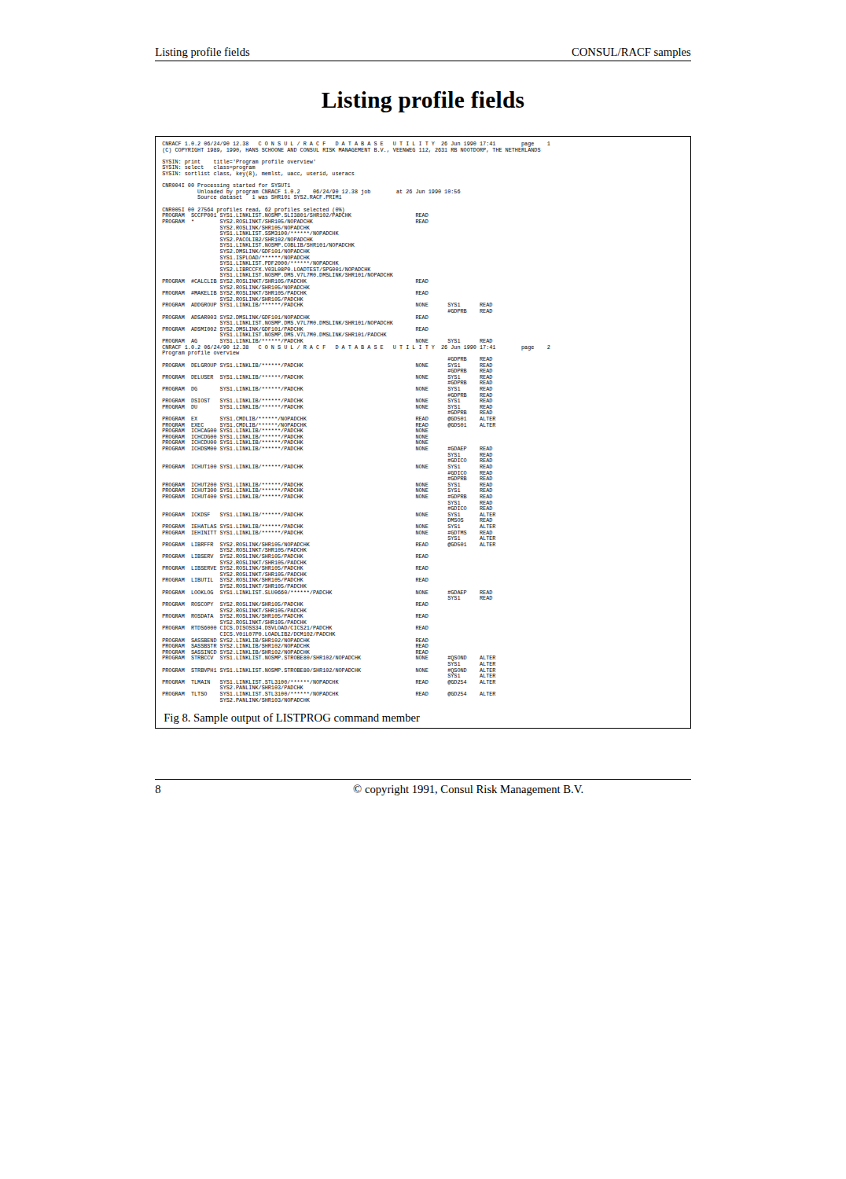Listing profile fields
CONSUL/RACF samples
Listing profile fields
CNRACF 1.0.2 06/24/90 12.38   C O N S U L / R A C F   D A T A B A S E   U T I L I T Y  26 Jun 1990 17:41        page    1
(C) COPYRIGHT 1989, 1990, HANS SCHOONE AND CONSUL RISK MANAGEMENT B.V., VEENWEG 112, 2631 RB NOOTDORP, THE NETHERLANDS

SYSIN: print    title='Program profile overview'
SYSIN: select   class=program
SYSIN: sortlist class, key(8), memlst, uacc, userid, useracs

CNR004I 00 Processing started for SYSUT1
           Unloaded by program CNRACF 1.0.2    06/24/90 12.38 job        at 26 Jun 1990 10:56
           Source dataset   1 was SHR101 SYS2.RACF.PRIM1

CNR005I 00 27564 profiles read, 62 profiles selected (0%)
PROGRAM  SCCFP001 SYS1.LINKLIST.NOSMP.SLI3801/SHR102/PADCHK                    READ
PROGRAM  *        SYS2.ROSLINKT/SHR105/NOPADCHK                                READ
                  SYS2.ROSLINK/SHR105/NOPADCHK
                  SYS1.LINKLIST.SSM3100/******/NOPADCHK
                  SYS2.PACOLIB2/SHR102/NOPADCHK
                  SYS1.LINKLIST.NOSMP.COBLIB/SHR101/NOPADCHK
                  SYS2.DMSLINK/GDF101/NOPADCHK
                  SYS1.ISPLOAD/******/NOPADCHK
                  SYS1.LINKLIST.PDF2000/******/NOPADCHK
                  SYS2.LIBRCCFX.V03L08P0.LOADTEST/SPG001/NOPADCHK
                  SYS1.LINKLIST.NOSMP.DMS.V7L7M0.DMSLINK/SHR101/NOPADCHK
PROGRAM  #CALCLIB SYS2.ROSLINKT/SHR105/PADCHK                                  READ
                  SYS2.ROSLINK/SHR105/NOPADCHK
PROGRAM  #MAKELIB SYS2.ROSLINKT/SHR105/PADCHK                                  READ
                  SYS2.ROSLINK/SHR105/PADCHK
PROGRAM  ADDGROUP SYS1.LINKLIB/******/PADCHK                                   NONE      SYS1      READ
                                                                                         #GDPRB    READ
PROGRAM  ADSAR003 SYS2.DMSLINK/GDF101/NOPADCHK                                 READ
                  SYS1.LINKLIST.NOSMP.DMS.V7L7M0.DMSLINK/SHR101/NOPADCHK
PROGRAM  ADSMI002 SYS2.DMSLINK/GDF101/PADCHK                                   READ
                  SYS1.LINKLIST.NOSMP.DMS.V7L7M0.DMSLINK/SHR101/PADCHK
PROGRAM  AG       SYS1.LINKLIB/******/PADCHK                                   NONE      SYS1      READ
CNRACF 1.0.2 06/24/90 12.38   C O N S U L / R A C F   D A T A B A S E   U T I L I T Y  26 Jun 1990 17:41        page    2
Program profile overview
                                                                                         #GDPRB    READ
PROGRAM  DELGROUP SYS1.LINKLIB/******/PADCHK                                   NONE      SYS1      READ
                                                                                         #GDPRB    READ
PROGRAM  DELUSER  SYS1.LINKLIB/******/PADCHK                                   NONE      SYS1      READ
                                                                                         #GDPRB    READ
PROGRAM  DG       SYS1.LINKLIB/******/PADCHK                                   NONE      SYS1      READ
                                                                                         #GDPRB    READ
PROGRAM  DSIOST   SYS1.LINKLIB/******/PADCHK                                   NONE      SYS1      READ
PROGRAM  DU       SYS1.LINKLIB/******/PADCHK                                   NONE      SYS1      READ
                                                                                         #GDPRB    READ
PROGRAM  EX       SYS1.CMDLIB/******/NOPADCHK                                  READ      @GD501    ALTER
PROGRAM  EXEC     SYS1.CMDLIB/******/NOPADCHK                                  READ      @GD501    ALTER
PROGRAM  ICHCAG00 SYS1.LINKLIB/******/PADCHK                                   NONE
PROGRAM  ICHCDG00 SYS1.LINKLIB/******/PADCHK                                   NONE
PROGRAM  ICHCDU00 SYS1.LINKLIB/******/PADCHK                                   NONE
PROGRAM  ICHDSM00 SYS1.LINKLIB/******/PADCHK                                   NONE      #GDAEP    READ
                                                                                         SYS1      READ
                                                                                         #GDICO    READ
PROGRAM  ICHUT100 SYS1.LINKLIB/******/PADCHK                                   NONE      SYS1      READ
                                                                                         #GDICO    READ
                                                                                         #GDPRB    READ
PROGRAM  ICHUT200 SYS1.LINKLIB/******/PADCHK                                   NONE      SYS1      READ
PROGRAM  ICHUT300 SYS1.LINKLIB/******/PADCHK                                   NONE      SYS1      READ
PROGRAM  ICHUT400 SYS1.LINKLIB/******/PADCHK                                   NONE      #GDPRB    READ
                                                                                         SYS1      READ
                                                                                         #GDICO    READ
PROGRAM  ICKDSF   SYS1.LINKLIB/******/PADCHK                                   NONE      SYS1      ALTER
                                                                                         DMSOS     READ
PROGRAM  IEHATLAS SYS1.LINKLIB/******/PADCHK                                   NONE      SYS1      ALTER
PROGRAM  IEHINITT SYS1.LINKLIB/******/PADCHK                                   NONE      #GDTMS    READ
                                                                                         SYS1      ALTER
PROGRAM  LIBRFFR  SYS2.ROSLINK/SHR105/NOPADCHK                                 READ      @GD501    ALTER
                  SYS2.ROSLINKT/SHR105/PADCHK
PROGRAM  LIBSERV  SYS2.ROSLINK/SHR105/PADCHK                                   READ
                  SYS2.ROSLINKT/SHR105/PADCHK
PROGRAM  LIBSERVE SYS2.ROSLINK/SHR105/PADCHK                                   READ
                  SYS2.ROSLINKT/SHR105/PADCHK
PROGRAM  LIBUTIL  SYS2.ROSLINK/SHR105/PADCHK                                   READ
                  SYS2.ROSLINKT/SHR105/PADCHK
PROGRAM  LOOKLOG  SYS1.LINKLIST.SLU0660/******/PADCHK                          NONE      #GDAEP    READ
                                                                                         SYS1      READ
PROGRAM  ROSCOPY  SYS2.ROSLINK/SHR105/PADCHK                                   READ
                  SYS2.ROSLINKT/SHR105/PADCHK
PROGRAM  ROSDATA  SYS2.ROSLINK/SHR105/PADCHK                                   READ
                  SYS2.ROSLINKT/SHR105/PADCHK
PROGRAM  RTDS6000 CICS.DISOSS34.DSVLOAD/CICS21/PADCHK                          READ
                  CICS.V01L07P0.LOADLIB2/DCM102/PADCHK
PROGRAM  SASSBEND SYS2.LINKLIB/SHR102/NOPADCHK                                 READ
PROGRAM  SASSBSTR SYS2.LINKLIB/SHR102/NOPADCHK                                 READ
PROGRAM  SASSINCD SYS2.LINKLIB/SHR102/NOPADCHK                                 READ
PROGRAM  STRBCCV  SYS1.LINKLIST.NOSMP.STROBE80/SHR102/NOPADCHK                 NONE      #QSOND    ALTER
                                                                                         SYS1      ALTER
PROGRAM  STRBVPH1 SYS1.LINKLIST.NOSMP.STROBE80/SHR102/NOPADCHK                 NONE      #QSOND    ALTER
                                                                                         SYS1      ALTER
PROGRAM  TLMAIN   SYS1.LINKLIST.STL3100/******/NOPADCHK                        READ      @GD254    ALTER
                  SYS2.PANLINK/SHR103/PADCHK
PROGRAM  TLTSO    SYS1.LINKLIST.STL3100/******/NOPADCHK                        READ      @GD254    ALTER
                  SYS2.PANLINK/SHR103/NOPADCHK
Fig 8. Sample output of LISTPROG command member
8
© copyright 1991, Consul Risk Management B.V.